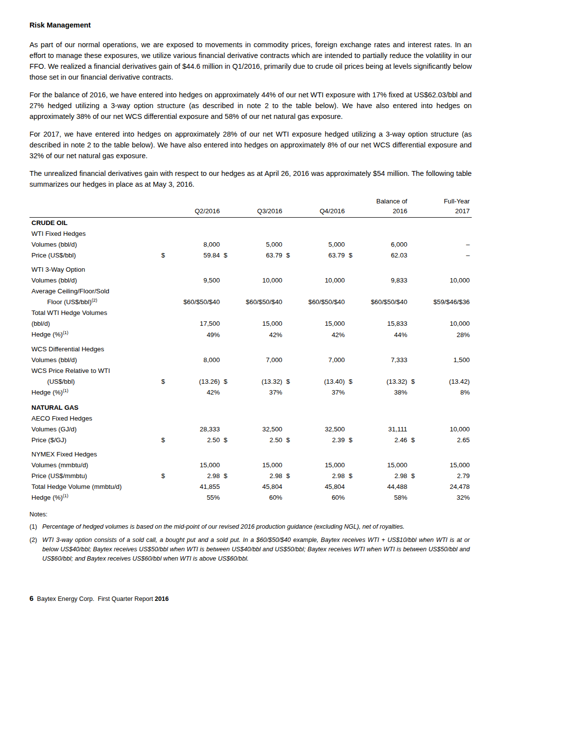Risk Management
As part of our normal operations, we are exposed to movements in commodity prices, foreign exchange rates and interest rates. In an effort to manage these exposures, we utilize various financial derivative contracts which are intended to partially reduce the volatility in our FFO. We realized a financial derivatives gain of $44.6 million in Q1/2016, primarily due to crude oil prices being at levels significantly below those set in our financial derivative contracts.
For the balance of 2016, we have entered into hedges on approximately 44% of our net WTI exposure with 17% fixed at US$62.03/bbl and 27% hedged utilizing a 3-way option structure (as described in note 2 to the table below). We have also entered into hedges on approximately 38% of our net WCS differential exposure and 58% of our net natural gas exposure.
For 2017, we have entered into hedges on approximately 28% of our net WTI exposure hedged utilizing a 3-way option structure (as described in note 2 to the table below). We have also entered into hedges on approximately 8% of our net WCS differential exposure and 32% of our net natural gas exposure.
The unrealized financial derivatives gain with respect to our hedges as at April 26, 2016 was approximately $54 million. The following table summarizes our hedges in place as at May 3, 2016.
| | Q2/2016 | Q3/2016 | Q4/2016 | Balance of 2016 | Full-Year 2017 |
| --- | --- | --- | --- | --- | --- |
| CRUDE OIL | |
| WTI Fixed Hedges | |
| Volumes (bbl/d) | | 8,000 | | 5,000 | | 5,000 | | 6,000 | | – |
| Price (US$/bbl) | $ | 59.84 | $ | 63.79 | $ | 63.79 | $ | 62.03 | | – |
| WTI 3-Way Option | |
| Volumes (bbl/d) | | 9,500 | | 10,000 | | 10,000 | | 9,833 | | 10,000 |
| Average Ceiling/Floor/Sold | |
| Floor (US$/bbl) (2) | | $60/$50/$40 | | $60/$50/$40 | | $60/$50/$40 | | $60/$50/$40 | | $59/$46/$36 |
| Total WTI Hedge Volumes | |
| (bbl/d) | | 17,500 | | 15,000 | | 15,000 | | 15,833 | | 10,000 |
| Hedge (%) (1) | | 49% | | 42% | | 42% | | 44% | | 28% |
| WCS Differential Hedges | |
| Volumes (bbl/d) | | 8,000 | | 7,000 | | 7,000 | | 7,333 | | 1,500 |
| WCS Price Relative to WTI | |
| (US$/bbl) | $ | (13.26) | $ | (13.32) | $ | (13.40) | $ | (13.32) | $ | (13.42) |
| Hedge (%) (1) | | 42% | | 37% | | 37% | | 38% | | 8% |
| NATURAL GAS | |
| AECO Fixed Hedges | |
| Volumes (GJ/d) | | 28,333 | | 32,500 | | 32,500 | | 31,111 | | 10,000 |
| Price ($/GJ) | $ | 2.50 | $ | 2.50 | $ | 2.39 | $ | 2.46 | $ | 2.65 |
| NYMEX Fixed Hedges | |
| Volumes (mmbtu/d) | | 15,000 | | 15,000 | | 15,000 | | 15,000 | | 15,000 |
| Price (US$/mmbtu) | $ | 2.98 | $ | 2.98 | $ | 2.98 | $ | 2.98 | $ | 2.79 |
| Total Hedge Volume (mmbtu/d) | | 41,855 | | 45,804 | | 45,804 | | 44,488 | | 24,478 |
| Hedge (%) (1) | | 55% | | 60% | | 60% | | 58% | | 32% |
Notes:
(1) Percentage of hedged volumes is based on the mid-point of our revised 2016 production guidance (excluding NGL), net of royalties.
(2) WTI 3-way option consists of a sold call, a bought put and a sold put. In a $60/$50/$40 example, Baytex receives WTI + US$10/bbl when WTI is at or below US$40/bbl; Baytex receives US$50/bbl when WTI is between US$40/bbl and US$50/bbl; Baytex receives WTI when WTI is between US$50/bbl and US$60/bbl; and Baytex receives US$60/bbl when WTI is above US$60/bbl.
6 Baytex Energy Corp. First Quarter Report 2016